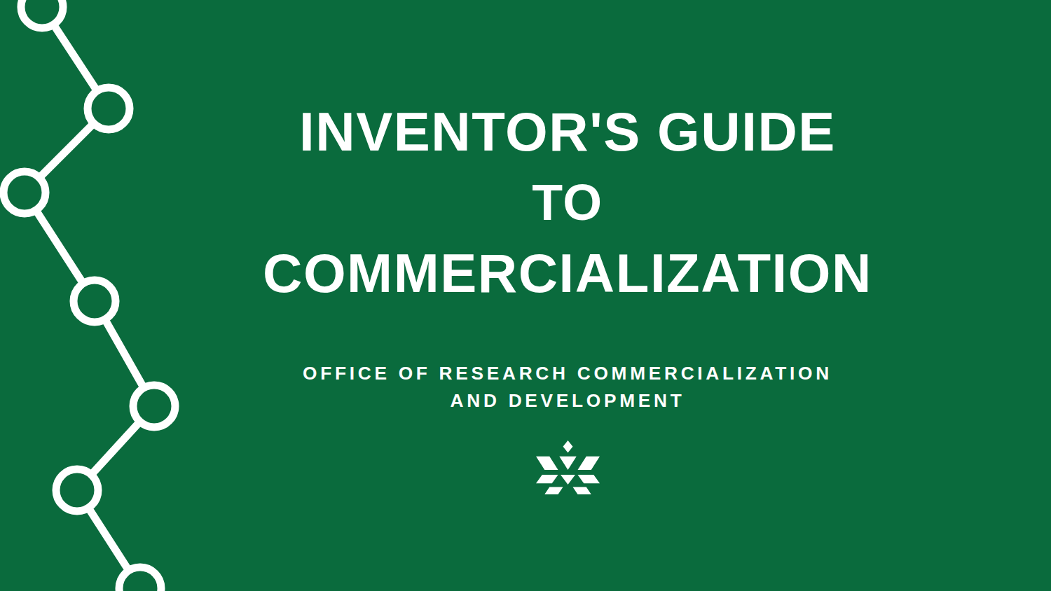Inventor's Guide to Commercialization
Office of Research Commercialization
and Development